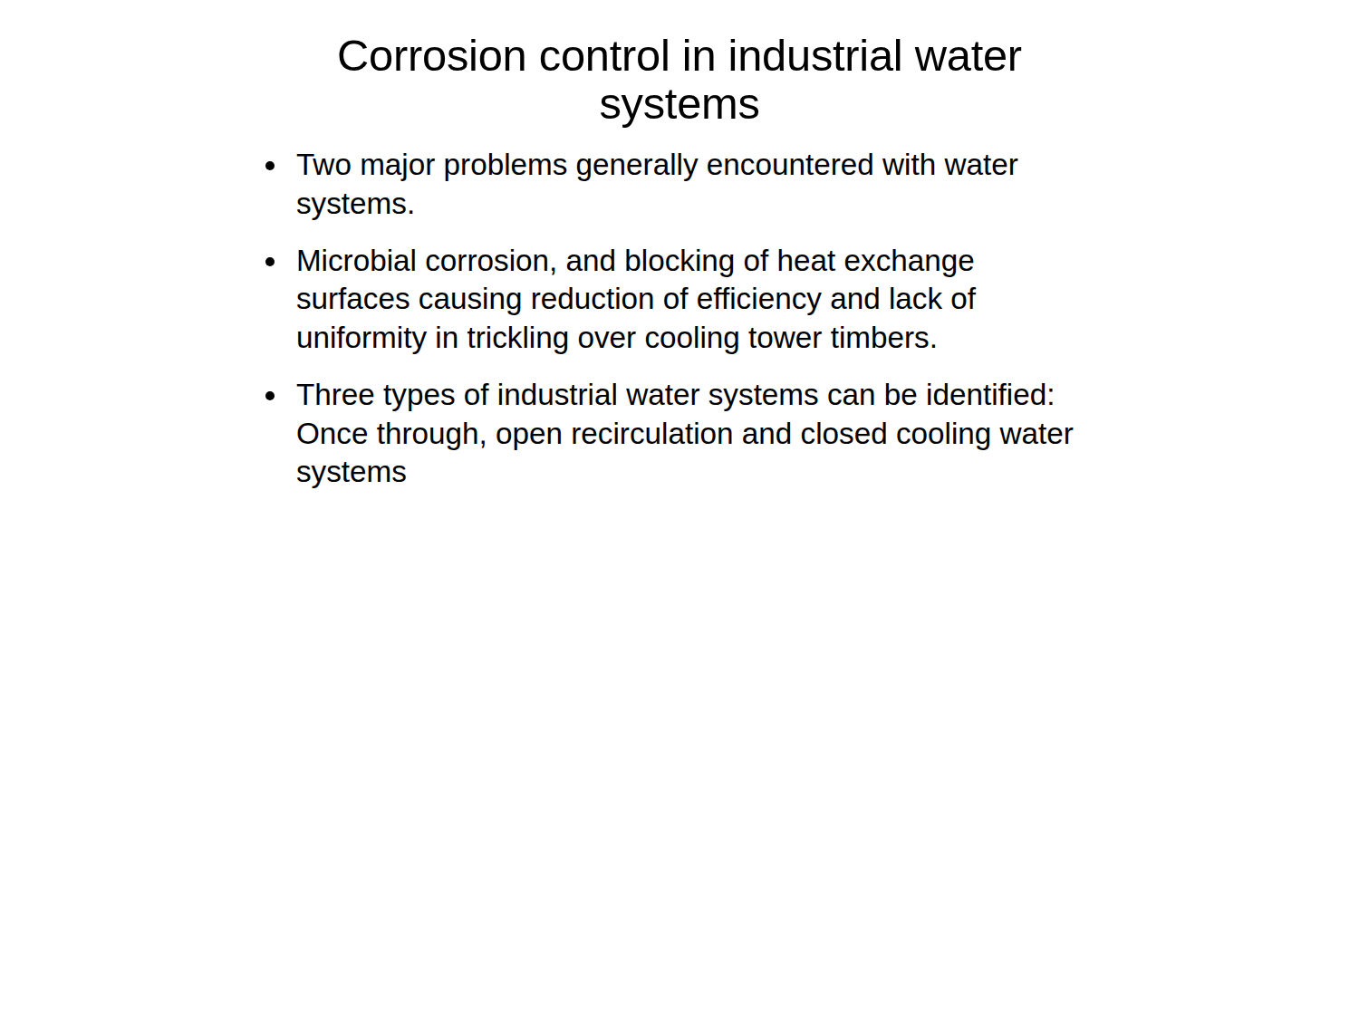Corrosion control in industrial water systems
Two major problems generally encountered with water systems.
Microbial corrosion, and blocking of heat exchange surfaces causing reduction of efficiency and lack of uniformity in trickling over cooling tower timbers.
Three types of industrial water systems can be identified: Once through, open recirculation and closed cooling water systems